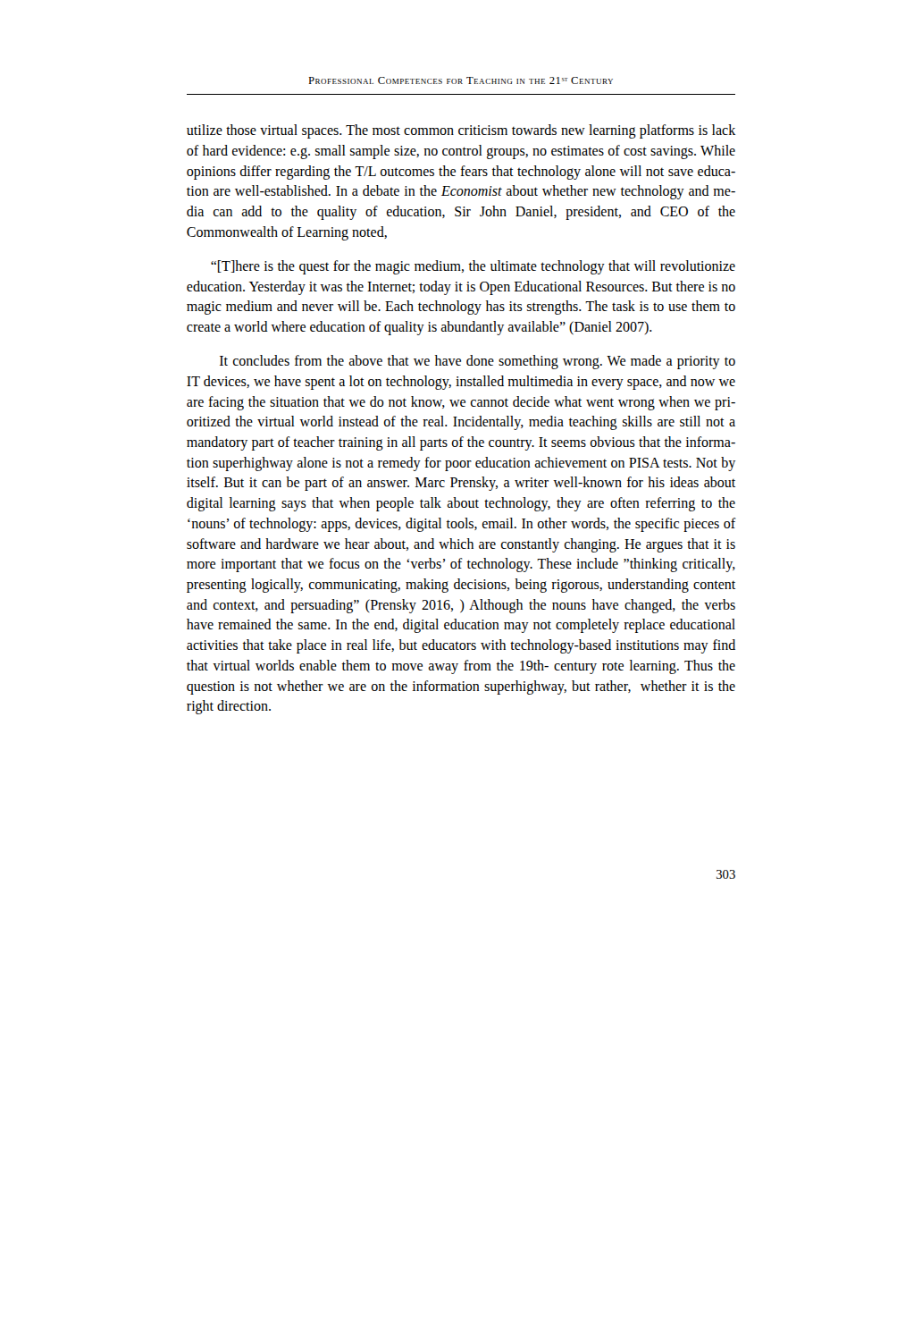Professional Competences for Teaching in the 21st Century
utilize those virtual spaces. The most common criticism towards new learning platforms is lack of hard evidence: e.g. small sample size, no control groups, no estimates of cost savings. While opinions differ regarding the T/L outcomes the fears that technology alone will not save education are well-established. In a debate in the Economist about whether new technology and media can add to the quality of education, Sir John Daniel, president, and CEO of the Commonwealth of Learning noted,
“[T]here is the quest for the magic medium, the ultimate technology that will revolutionize education. Yesterday it was the Internet; today it is Open Educational Resources. But there is no magic medium and never will be. Each technology has its strengths. The task is to use them to create a world where education of quality is abundantly available” (Daniel 2007).
It concludes from the above that we have done something wrong. We made a priority to IT devices, we have spent a lot on technology, installed multimedia in every space, and now we are facing the situation that we do not know, we cannot decide what went wrong when we prioritized the virtual world instead of the real. Incidentally, media teaching skills are still not a mandatory part of teacher training in all parts of the country. It seems obvious that the information superhighway alone is not a remedy for poor education achievement on PISA tests. Not by itself. But it can be part of an answer. Marc Prensky, a writer well-known for his ideas about digital learning says that when people talk about technology, they are often referring to the ‘nouns’ of technology: apps, devices, digital tools, email. In other words, the specific pieces of software and hardware we hear about, and which are constantly changing. He argues that it is more important that we focus on the ‘verbs’ of technology. These include ”thinking critically, presenting logically, communicating, making decisions, being rigorous, understanding content and context, and persuading” (Prensky 2016, ) Although the nouns have changed, the verbs have remained the same. In the end, digital education may not completely replace educational activities that take place in real life, but educators with technology-based institutions may find that virtual worlds enable them to move away from the 19th- century rote learning. Thus the question is not whether we are on the information superhighway, but rather, whether it is the right direction.
303